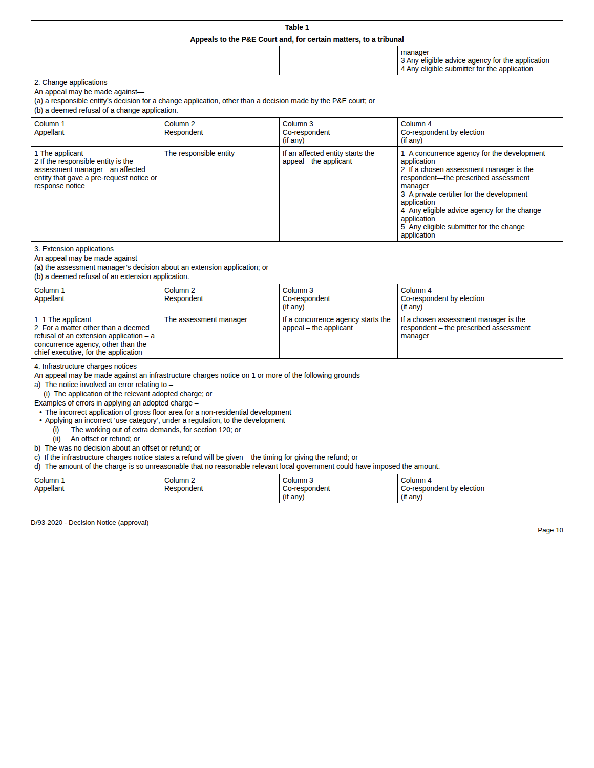| Table 1 |
| Appeals to the P&E Court and, for certain matters, to a tribunal |
| | | | manager 3 Any eligible advice agency for the application 4 Any eligible submitter for the application |
| 2. Change applications An appeal may be made against— (a) a responsible entity’s decision for a change application, other than a decision made by the P&E court; or (b) a deemed refusal of a change application. |
| Column 1 Appellant | Column 2 Respondent | Column 3 Co-respondent (if any) | Column 4 Co-respondent by election (if any) |
| 1 The applicant 2 If the responsible entity is the assessment manager—an affected entity that gave a pre-request notice or response notice | The responsible entity | If an affected entity starts the appeal—the applicant | 1 A concurrence agency for the development application 2 If a chosen assessment manager is the respondent—the prescribed assessment manager 3 A private certifier for the development application 4 Any eligible advice agency for the change application 5 Any eligible submitter for the change application |
| 3. Extension applications An appeal may be made against— (a) the assessment manager’s decision about an extension application; or (b) a deemed refusal of an extension application. |
| Column 1 Appellant | Column 2 Respondent | Column 3 Co-respondent (if any) | Column 4 Co-respondent by election (if any) |
| 1 1 The applicant 2 For a matter other than a deemed refusal of an extension application – a concurrence agency, other than the chief executive, for the application | The assessment manager | If a concurrence agency starts the appeal – the applicant | If a chosen assessment manager is the respondent – the prescribed assessment manager |
| 4. Infrastructure charges notices An appeal may be made against an infrastructure charges notice on 1 or more of the following grounds a) The notice involved an error relating to – (i) The application of the relevant adopted charge; or Examples of errors in applying an adopted charge – The incorrect application of gross floor area for a non-residential development Applying an incorrect ‘use category’, under a regulation, to the development (i) The working out of extra demands, for section 120; or (ii) An offset or refund; or b) The was no decision about an offset or refund; or c) If the infrastructure charges notice states a refund will be given – the timing for giving the refund; or d) The amount of the charge is so unreasonable that no reasonable relevant local government could have imposed the amount. |
| Column 1 Appellant | Column 2 Respondent | Column 3 Co-respondent (if any) | Column 4 Co-respondent by election (if any) |
D/93-2020 - Decision Notice (approval)
Page 10